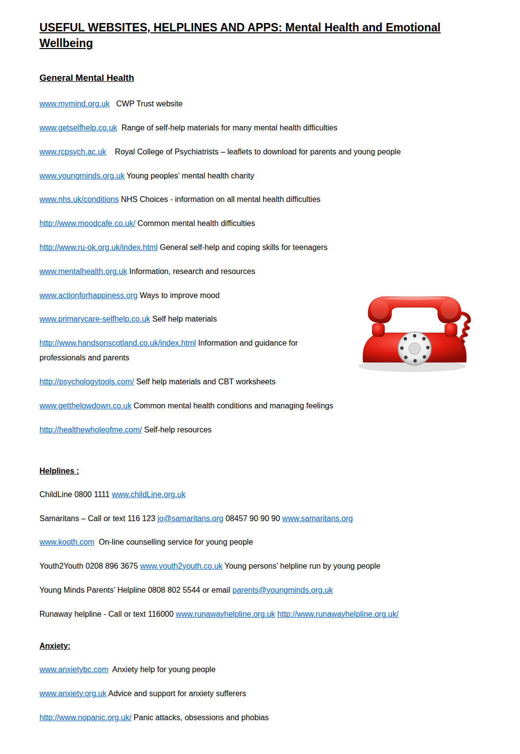USEFUL WEBSITES, HELPLINES AND APPS: Mental Health and Emotional Wellbeing
General Mental Health
www.mymind.org.uk CWP Trust website
www.getselfhelp.co.uk Range of self-help materials for many mental health difficulties
www.rcpsych.ac.uk Royal College of Psychiatrists – leaflets to download for parents and young people
www.youngminds.org.uk Young peoples’ mental health charity
www.nhs.uk/conditions NHS Choices - information on all mental health difficulties
http://www.moodcafe.co.uk/ Common mental health difficulties
http://www.ru-ok.org.uk/index.html General self-help and coping skills for teenagers
www.mentalhealth.org.uk Information, research and resources
www.actionforhappiness.org Ways to improve mood
www.primarycare-selfhelp.co.uk Self help materials
http://www.handsonscotland.co.uk/index.html Information and guidance for professionals and parents
http://psychologytools.com/ Self help materials and CBT worksheets
www.getthelowdown.co.uk Common mental health conditions and managing feelings
http://healthewholeofme.com/ Self-help resources
Helplines :
ChildLine 0800 1111 www.childLine.org.uk
Samaritans – Call or text 116 123 jo@samaritans.org 08457 90 90 90 www.samaritans.org
www.kooth.com On-line counselling service for young people
Youth2Youth 0208 896 3675 www.youth2youth.co.uk Young persons’ helpline run by young people
Young Minds Parents’ Helpline 0808 802 5544 or email parents@youngminds.org.uk
Runaway helpline - Call or text 116000 www.runawayhelpline.org.uk http://www.runawayhelpline.org.uk/
Anxiety:
www.anxietybc.com Anxiety help for young people
www.anxiety.org.uk Advice and support for anxiety sufferers
http://www.nopanic.org.uk/ Panic attacks, obsessions and phobias